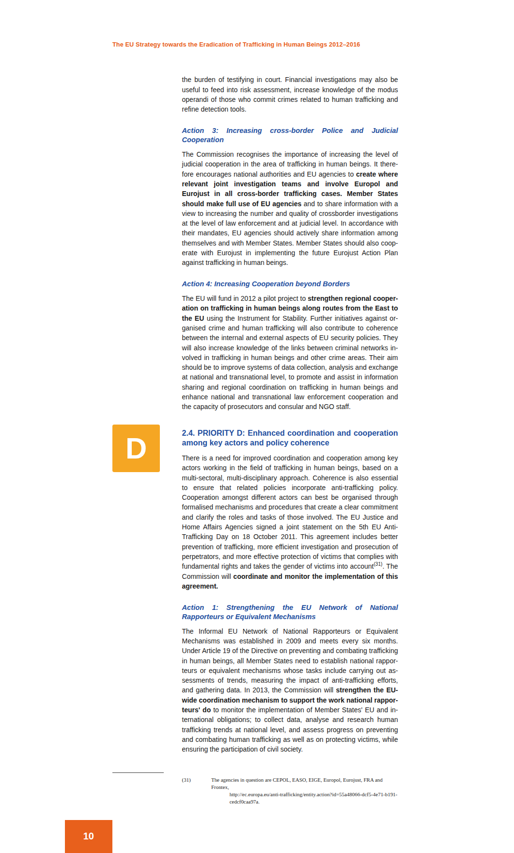The EU Strategy towards the Eradication of Trafficking in Human Beings 2012–2016
the burden of testifying in court. Financial investigations may also be useful to feed into risk assessment, increase knowledge of the modus operandi of those who commit crimes related to human trafficking and refine detection tools.
Action 3: Increasing cross-border Police and Judicial Cooperation
The Commission recognises the importance of increasing the level of judicial cooperation in the area of trafficking in human beings. It therefore encourages national authorities and EU agencies to create where relevant joint investigation teams and involve Europol and Eurojust in all cross-border trafficking cases. Member States should make full use of EU agencies and to share information with a view to increasing the number and quality of crossborder investigations at the level of law enforcement and at judicial level. In accordance with their mandates, EU agencies should actively share information among themselves and with Member States. Member States should also cooperate with Eurojust in implementing the future Eurojust Action Plan against trafficking in human beings.
Action 4: Increasing Cooperation beyond Borders
The EU will fund in 2012 a pilot project to strengthen regional cooperation on trafficking in human beings along routes from the East to the EU using the Instrument for Stability. Further initiatives against organised crime and human trafficking will also contribute to coherence between the internal and external aspects of EU security policies. They will also increase knowledge of the links between criminal networks involved in trafficking in human beings and other crime areas. Their aim should be to improve systems of data collection, analysis and exchange at national and transnational level, to promote and assist in information sharing and regional coordination on trafficking in human beings and enhance national and transnational law enforcement cooperation and the capacity of prosecutors and consular and NGO staff.
D
2.4. PRIORITY D: Enhanced coordination and cooperation among key actors and policy coherence
There is a need for improved coordination and cooperation among key actors working in the field of trafficking in human beings, based on a multi-sectoral, multi-disciplinary approach. Coherence is also essential to ensure that related policies incorporate anti-trafficking policy. Cooperation amongst different actors can best be organised through formalised mechanisms and procedures that create a clear commitment and clarify the roles and tasks of those involved. The EU Justice and Home Affairs Agencies signed a joint statement on the 5th EU Anti-Trafficking Day on 18 October 2011. This agreement includes better prevention of trafficking, more efficient investigation and prosecution of perpetrators, and more effective protection of victims that complies with fundamental rights and takes the gender of victims into account(31). The Commission will coordinate and monitor the implementation of this agreement.
Action 1: Strengthening the EU Network of National Rapporteurs or Equivalent Mechanisms
The Informal EU Network of National Rapporteurs or Equivalent Mechanisms was established in 2009 and meets every six months. Under Article 19 of the Directive on preventing and combating trafficking in human beings, all Member States need to establish national rapporteurs or equivalent mechanisms whose tasks include carrying out assessments of trends, measuring the impact of anti-trafficking efforts, and gathering data. In 2013, the Commission will strengthen the EU-wide coordination mechanism to support the work national rapporteurs' do to monitor the implementation of Member States' EU and international obligations; to collect data, analyse and research human trafficking trends at national level, and assess progress on preventing and combating human trafficking as well as on protecting victims, while ensuring the participation of civil society.
(31)
The agencies in question are CEPOL, EASO, EIGE, Europol, Eurojust, FRA and Frontex, http://ec.europa.eu/anti-trafficking/entity.action?id=55a48066-dcf5-4e71-b191-cedcf0caa97a.
10